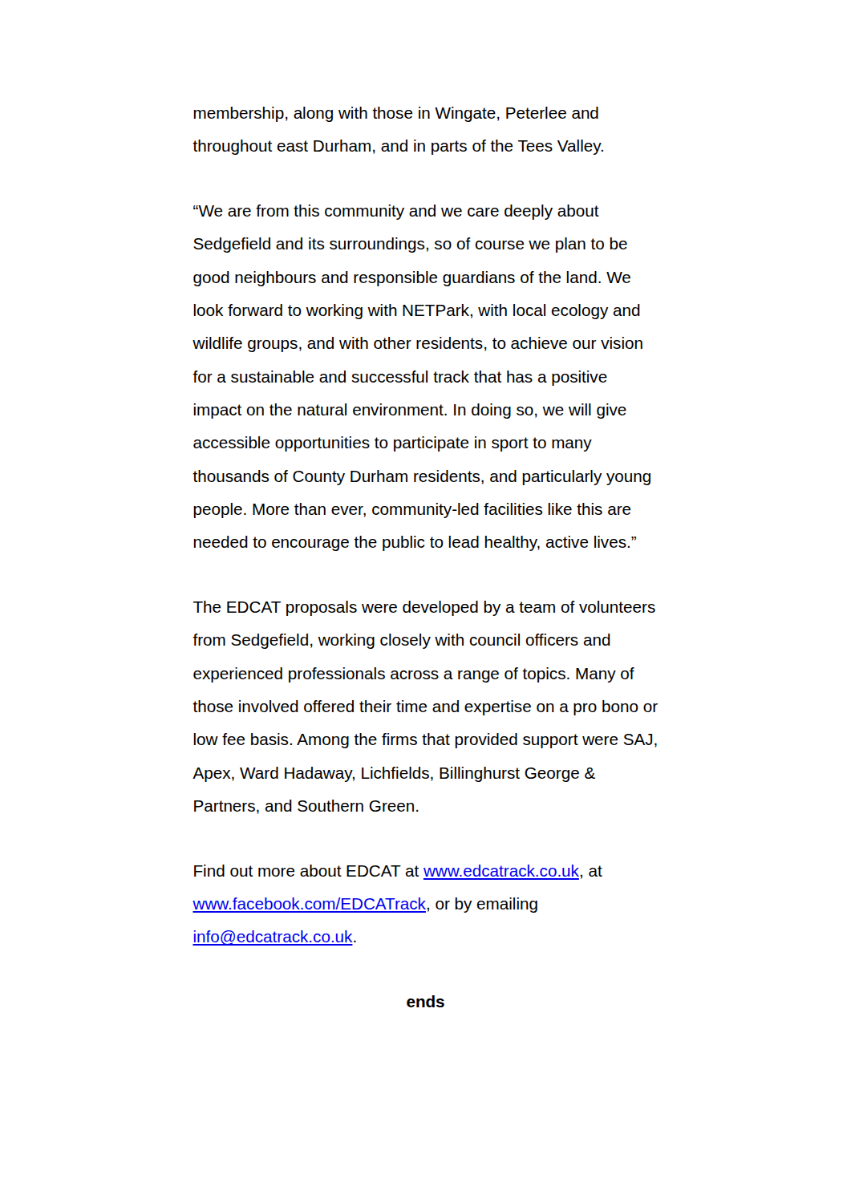membership, along with those in Wingate, Peterlee and throughout east Durham, and in parts of the Tees Valley.
“We are from this community and we care deeply about Sedgefield and its surroundings, so of course we plan to be good neighbours and responsible guardians of the land. We look forward to working with NETPark, with local ecology and wildlife groups, and with other residents, to achieve our vision for a sustainable and successful track that has a positive impact on the natural environment. In doing so, we will give accessible opportunities to participate in sport to many thousands of County Durham residents, and particularly young people. More than ever, community-led facilities like this are needed to encourage the public to lead healthy, active lives.”
The EDCAT proposals were developed by a team of volunteers from Sedgefield, working closely with council officers and experienced professionals across a range of topics. Many of those involved offered their time and expertise on a pro bono or low fee basis. Among the firms that provided support were SAJ, Apex, Ward Hadaway, Lichfields, Billinghurst George & Partners, and Southern Green.
Find out more about EDCAT at www.edcatrack.co.uk, at www.facebook.com/EDCATrack, or by emailing info@edcatrack.co.uk.
ends